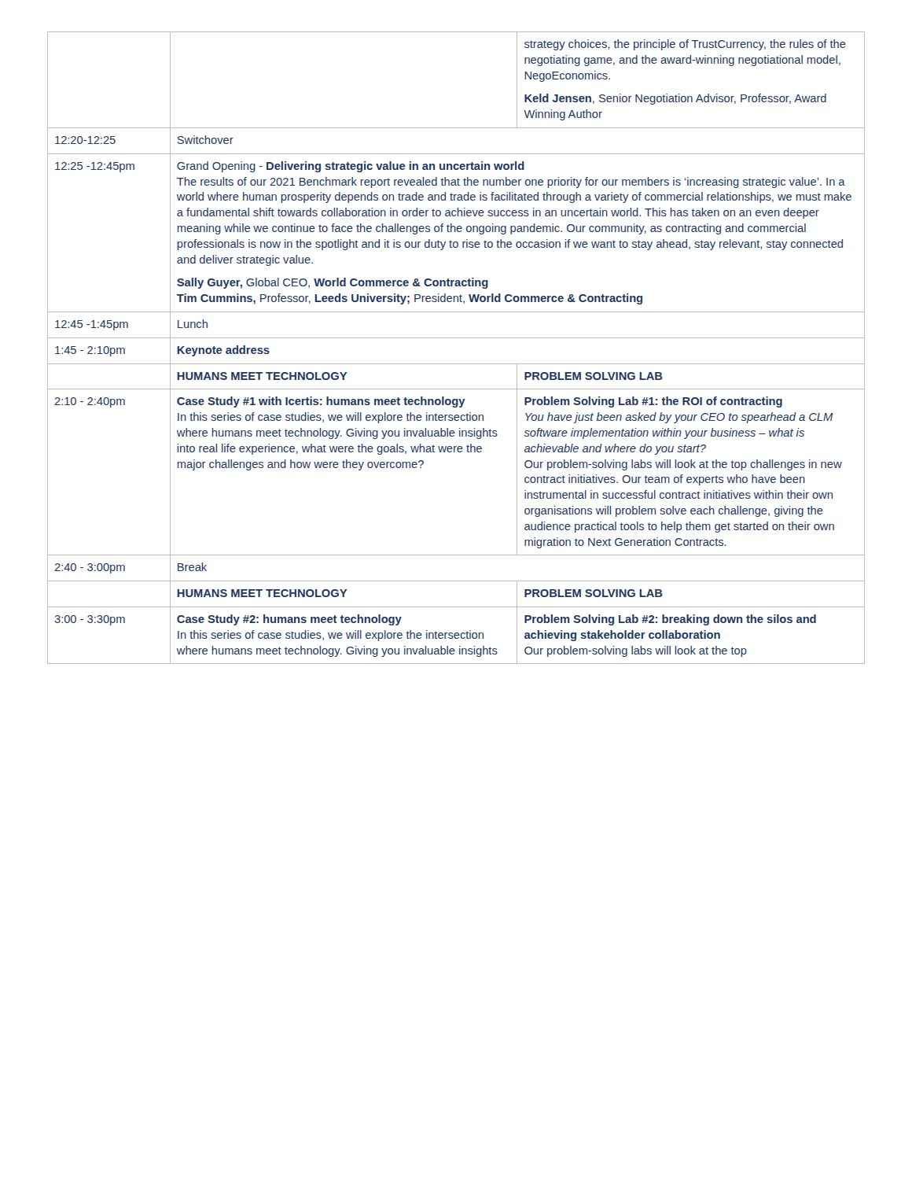| | | strategy choices, the principle of TrustCurrency, the rules of the negotiating game, and the award-winning negotiational model, NegoEconomics. Keld Jensen , Senior Negotiation Advisor, Professor, Award Winning Author |
| 12:20-12:25 | Switchover |
| 12:25 -12:45pm | Grand Opening - Delivering strategic value in an uncertain world The results of our 2021 Benchmark report revealed that the number one priority for our members is ‘increasing strategic value’. In a world where human prosperity depends on trade and trade is facilitated through a variety of commercial relationships, we must make a fundamental shift towards collaboration in order to achieve success in an uncertain world. This has taken on an even deeper meaning while we continue to face the challenges of the ongoing pandemic. Our community, as contracting and commercial professionals is now in the spotlight and it is our duty to rise to the occasion if we want to stay ahead, stay relevant, stay connected and deliver strategic value. Sally Guyer, Global CEO, World Commerce & Contracting Tim Cummins, Professor, Leeds University; President, World Commerce & Contracting |
| 12:45 -1:45pm | Lunch |
| 1:45 - 2:10pm | Keynote address |
| | HUMANS MEET TECHNOLOGY | PROBLEM SOLVING LAB |
| 2:10 - 2:40pm | Case Study #1 with Icertis: humans meet technology In this series of case studies, we will explore the intersection where humans meet technology. Giving you invaluable insights into real life experience, what were the goals, what were the major challenges and how were they overcome? | Problem Solving Lab #1: the ROI of contracting You have just been asked by your CEO to spearhead a CLM software implementation within your business – what is achievable and where do you start? Our problem-solving labs will look at the top challenges in new contract initiatives. Our team of experts who have been instrumental in successful contract initiatives within their own organisations will problem solve each challenge, giving the audience practical tools to help them get started on their own migration to Next Generation Contracts. |
| 2:40 - 3:00pm | Break |
| | HUMANS MEET TECHNOLOGY | PROBLEM SOLVING LAB |
| 3:00 - 3:30pm | Case Study #2: humans meet technology In this series of case studies, we will explore the intersection where humans meet technology. Giving you invaluable insights | Problem Solving Lab #2: breaking down the silos and achieving stakeholder collaboration Our problem-solving labs will look at the top |